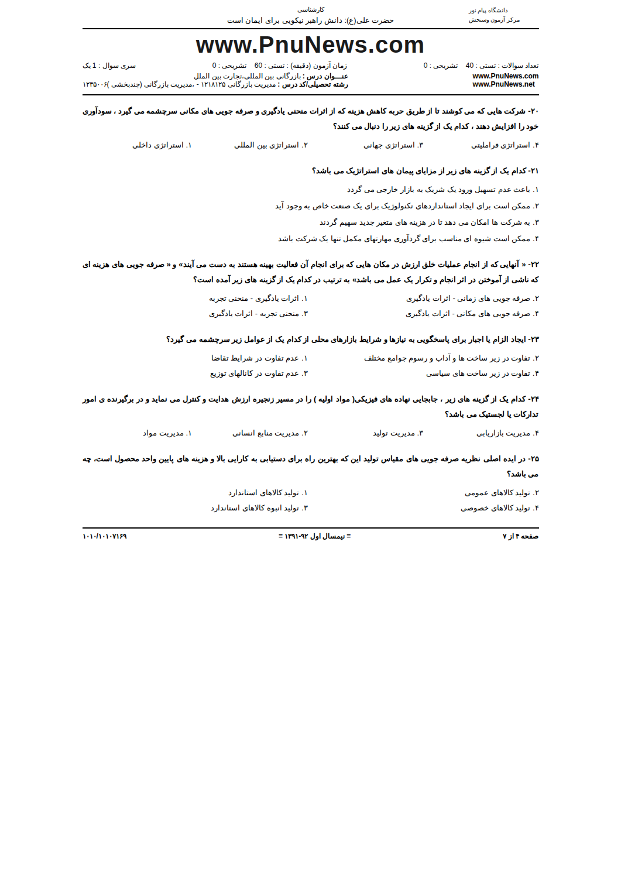دانشگاه پیام نور
مرکز آزمون وسنجش
کارشناسی
حضرت علی(ع): دانش راهبر نیکویی برای ایمان است
www.PnuNews.com
تعداد سوالات : تستی : 40 تشریحی : 0
زمان آزمون (دقیقه) : تستی : 60 تشریحی : 0
سری سوال : 1 یک
www.PnuNews.com
www.PnuNews.net
عنـــوان درس : بازرگانی بین المللی،تجارت بین الملل
رشته تحصیلی/کد درس : مدیریت بازرگانی ۱۲۱۸۱۲۵ - ،مدیریت بازرگانی (چندبخشی )۱۲۳۵۰۰۶
۲۰- شرکت هایی که می کوشند تا از طریق حربه کاهش هزینه که از اثرات منحنی یادگیری و صرفه جویی های مکانی سرچشمه می گیرد ، سودآوری خود را افزایش دهند ، کدام یک از گزینه های زیر را دنبال می کنند؟
۴. استراتژی فراملیتی
۳. استراتژی جهانی
۲. استراتژی بین المللی
۱. استراتژی داخلی
۲۱- کدام یک از گزینه های زیر از مزایای پیمان های استراتژیک می باشد؟
۱. باعث عدم تسهیل ورود یک شریک به بازار خارجی می گردد
۲. ممکن است برای ایجاد استانداردهای تکنولوژیک برای یک صنعت خاص به وجود آید
۳. به شرکت ها امکان می دهد تا در هزینه های متغیر جدید سهیم گردند
۴. ممکن است شیوه ای مناسب برای گردآوری مهارتهای مکمل تنها یک شرکت باشد
۲۲- « آنهایی که از انجام عملیات خلق ارزش در مکان هایی که برای انجام آن فعالیت بهینه هستند به دست می آیند» و « صرفه جویی های هزینه ای که ناشی از آموختن در اثر انجام و تکرار یک عمل می باشد» به ترتیب در کدام یک از گزینه های زیر آمده است؟
۲. صرفه جویی های زمانی - اثرات یادگیری
۱. اثرات یادگیری - منحنی تجربه
۴. صرفه جویی های مکانی - اثرات یادگیری
۳. منحنی تجربه - اثرات یادگیری
۲۳- ایجاد الزام یا اجبار برای پاسخگویی به نیازها و شرایط بازارهای محلی از کدام یک از عوامل زیر سرچشمه می گیرد؟
۲. تفاوت در زیر ساخت ها و آداب و رسوم جوامع مختلف
۱. عدم تفاوت در شرایط تقاضا
۴. تفاوت در زیر ساخت های سیاسی
۳. عدم تفاوت در کانالهای توزیع
۲۴- کدام یک از گزینه های زیر ، جابجایی نهاده های فیزیکی( مواد اولیه ) را در مسیر زنجیره ارزش هدایت و کنترل می نماید و در برگیرنده ی امور تدارکات یا لجستیک می باشد؟
۴. مدیریت بازاریابی
۳. مدیریت تولید
۲. مدیریت منابع انسانی
۱. مدیریت مواد
۲۵- در ایده اصلی نظریه صرفه جویی های مقیاس تولید این که بهترین راه برای دستیابی به کارایی بالا و هزینه های پایین واحد محصول است، چه می باشد؟
۲. تولید کالاهای عمومی
۱. تولید کالاهای استاندارد
۴. تولید کالاهای خصوصی
۳. تولید انبوه کالاهای استاندارد
صفحه ۴ از ۷
= نیمسال اول ۹۲-۱۳۹۱ =
۱۰۱۰/۱۰۱۰۷۱۶۹